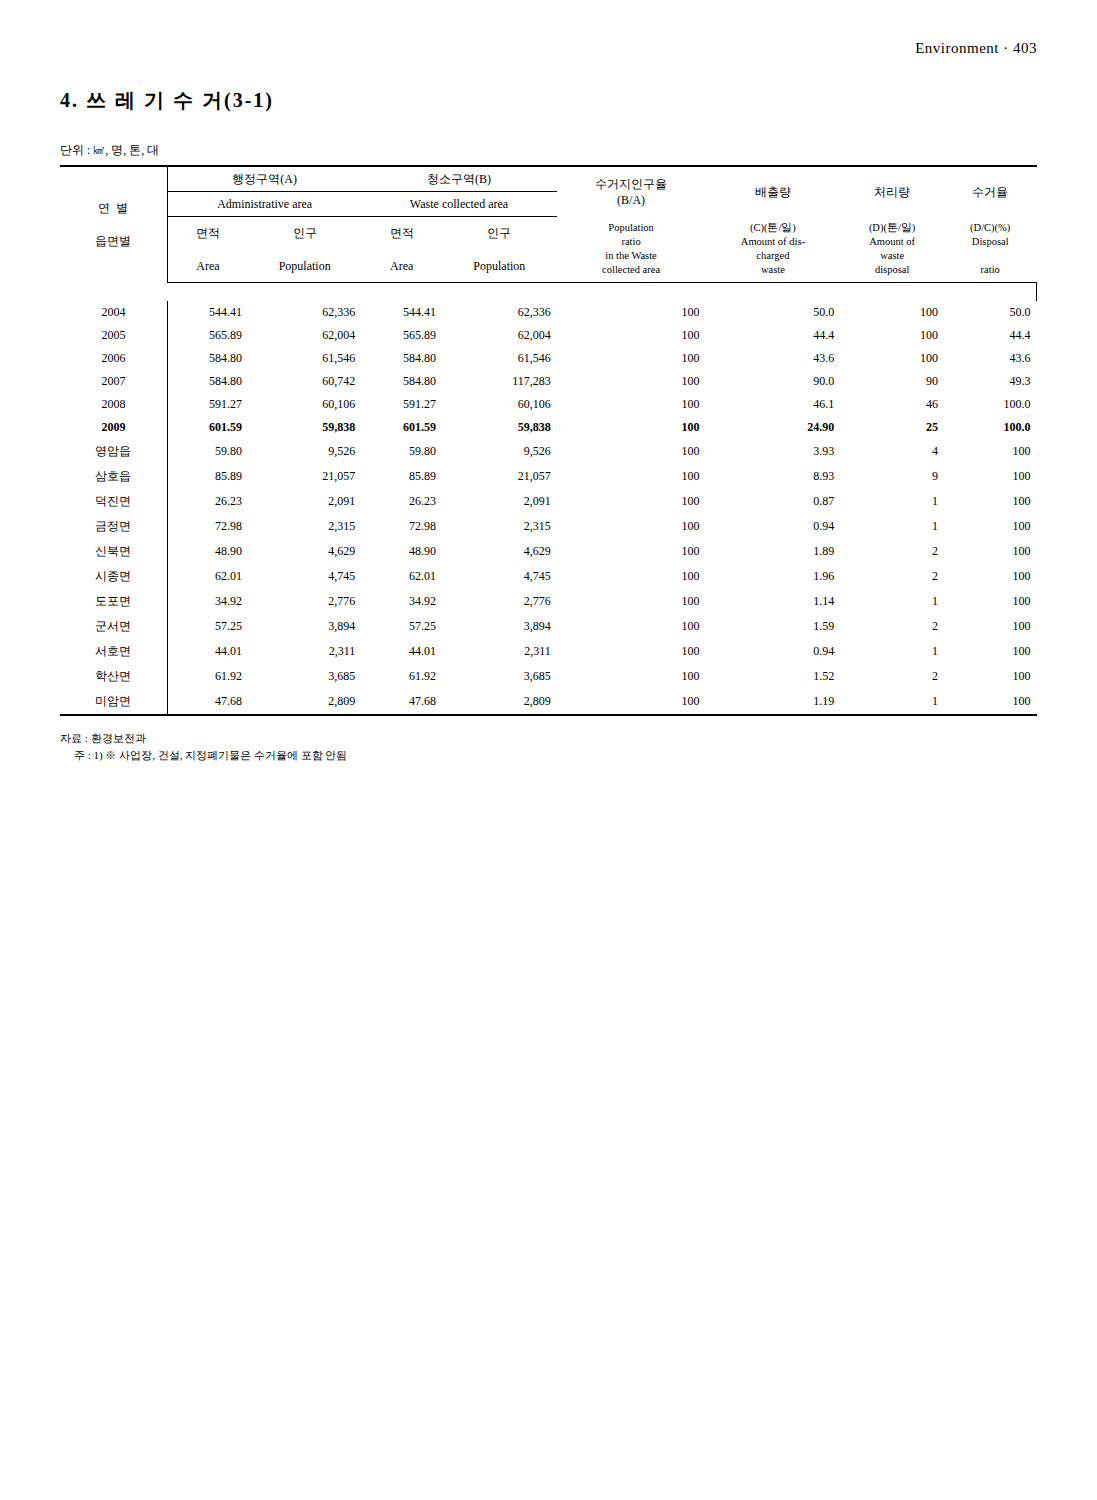Environment · 403
4. 쓰 레 기 수 거(3-1)
단위 : ㎢, 명, 톤, 대
| 연 별 읍면별 | 행정구역(A) | 청소구역(B) | 수거지인구율 (B/A) | 배출량 | 처리량 | 수거율 |
| --- | --- | --- | --- | --- | --- | --- |
| Administrative area | Waste collected area |
| 면적 Area | 인구 Population | 면적 Area | 인구 Population | Population ratio in the Waste collected area | (C)(톤/일) Amount of dis- charged waste | (D)(톤/일) Amount of waste disposal | (D/C)(%) Disposal ratio |
| 2004 | 544.41 | 62,336 | 544.41 | 62,336 | 100 | 50.0 | 100 | 50.0 |
| 2005 | 565.89 | 62,004 | 565.89 | 62,004 | 100 | 44.4 | 100 | 44.4 |
| 2006 | 584.80 | 61,546 | 584.80 | 61,546 | 100 | 43.6 | 100 | 43.6 |
| 2007 | 584.80 | 60,742 | 584.80 | 117,283 | 100 | 90.0 | 90 | 49.3 |
| 2008 | 591.27 | 60,106 | 591.27 | 60,106 | 100 | 46.1 | 46 | 100.0 |
| 2009 | 601.59 | 59,838 | 601.59 | 59,838 | 100 | 24.90 | 25 | 100.0 |
| 영암읍 | 59.80 | 9,526 | 59.80 | 9,526 | 100 | 3.93 | 4 | 100 |
| 삼호읍 | 85.89 | 21,057 | 85.89 | 21,057 | 100 | 8.93 | 9 | 100 |
| 덕진면 | 26.23 | 2,091 | 26.23 | 2,091 | 100 | 0.87 | 1 | 100 |
| 금정면 | 72.98 | 2,315 | 72.98 | 2,315 | 100 | 0.94 | 1 | 100 |
| 신북면 | 48.90 | 4,629 | 48.90 | 4,629 | 100 | 1.89 | 2 | 100 |
| 시종면 | 62.01 | 4,745 | 62.01 | 4,745 | 100 | 1.96 | 2 | 100 |
| 도포면 | 34.92 | 2,776 | 34.92 | 2,776 | 100 | 1.14 | 1 | 100 |
| 군서면 | 57.25 | 3,894 | 57.25 | 3,894 | 100 | 1.59 | 2 | 100 |
| 서호면 | 44.01 | 2,311 | 44.01 | 2,311 | 100 | 0.94 | 1 | 100 |
| 학산면 | 61.92 | 3,685 | 61.92 | 3,685 | 100 | 1.52 | 2 | 100 |
| 미암면 | 47.68 | 2,809 | 47.68 | 2,809 | 100 | 1.19 | 1 | 100 |
자료 : 환경보전과
주 : 1) ※ 사업장, 건설, 지정폐기물은 수거율에 포함 안됨